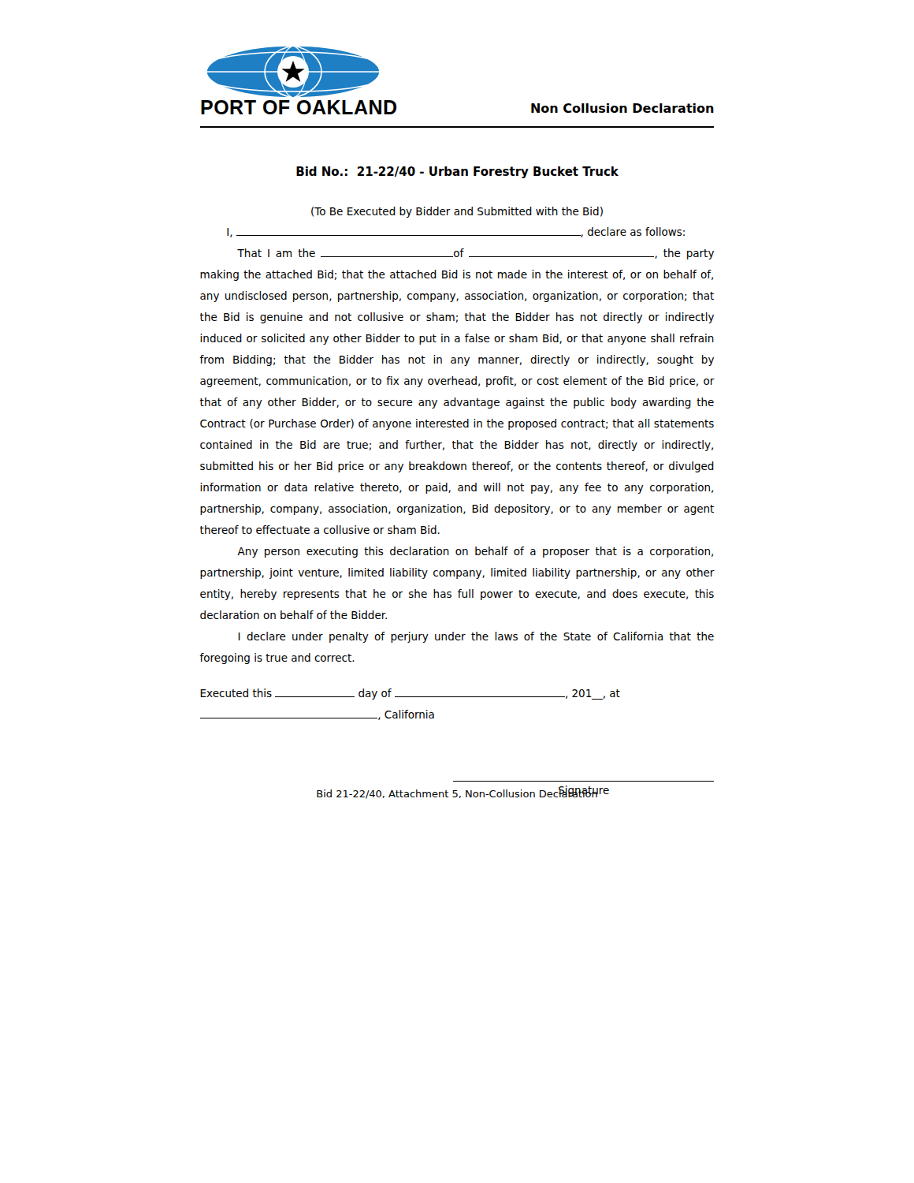PORT OF OAKLAND
Non Collusion Declaration
Bid No.: 21-22/40 - Urban Forestry Bucket Truck
(To Be Executed by Bidder and Submitted with the Bid)
I, , declare as follows:
That I am the of , the party making the attached Bid; that the attached Bid is not made in the interest of, or on behalf of, any undisclosed person, partnership, company, association, organization, or corporation; that the Bid is genuine and not collusive or sham; that the Bidder has not directly or indirectly induced or solicited any other Bidder to put in a false or sham Bid, or that anyone shall refrain from Bidding; that the Bidder has not in any manner, directly or indirectly, sought by agreement, communication, or to fix any overhead, profit, or cost element of the Bid price, or that of any other Bidder, or to secure any advantage against the public body awarding the Contract (or Purchase Order) of anyone interested in the proposed contract; that all statements contained in the Bid are true; and further, that the Bidder has not, directly or indirectly, submitted his or her Bid price or any breakdown thereof, or the contents thereof, or divulged information or data relative thereto, or paid, and will not pay, any fee to any corporation, partnership, company, association, organization, Bid depository, or to any member or agent thereof to effectuate a collusive or sham Bid.
Any person executing this declaration on behalf of a proposer that is a corporation, partnership, joint venture, limited liability company, limited liability partnership, or any other entity, hereby represents that he or she has full power to execute, and does execute, this declaration on behalf of the Bidder.
I declare under penalty of perjury under the laws of the State of California that the foregoing is true and correct.
Executed this day of , 201__, at
, California
Signature
Bid 21-22/40, Attachment 5, Non-Collusion Declaration